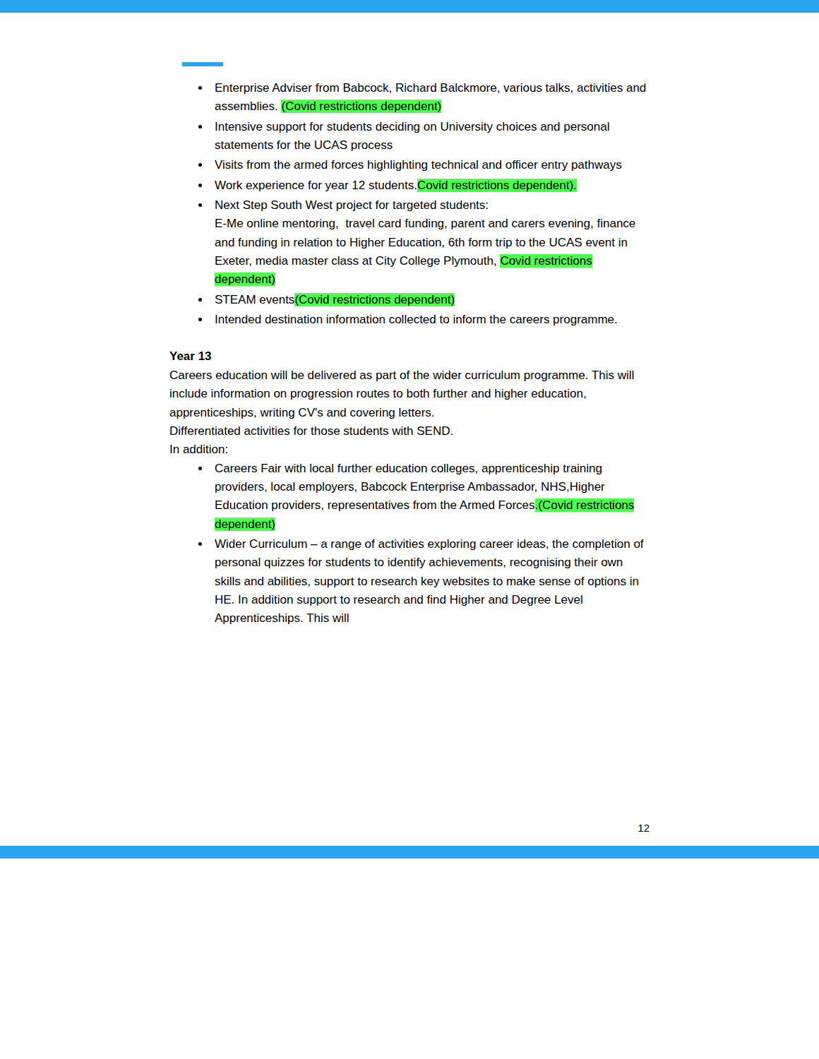Enterprise Adviser from Babcock, Richard Balckmore, various talks, activities and assemblies. (Covid restrictions dependent)
Intensive support for students deciding on University choices and personal statements for the UCAS process
Visits from the armed forces highlighting technical and officer entry pathways
Work experience for year 12 students.Covid restrictions dependent).
Next Step South West project for targeted students:
E-Me online mentoring, travel card funding, parent and carers evening, finance and funding in relation to Higher Education, 6th form trip to the UCAS event in Exeter, media master class at City College Plymouth, Covid restrictions dependent)
STEAM events(Covid restrictions dependent)
Intended destination information collected to inform the careers programme.
Year 13
Careers education will be delivered as part of the wider curriculum programme. This will include information on progression routes to both further and higher education, apprenticeships, writing CV's and covering letters.
Differentiated activities for those students with SEND.
In addition:
Careers Fair with local further education colleges, apprenticeship training providers, local employers, Babcock Enterprise Ambassador, NHS,Higher Education providers, representatives from the Armed Forces.(Covid restrictions dependent)
Wider Curriculum – a range of activities exploring career ideas, the completion of personal quizzes for students to identify achievements, recognising their own skills and abilities, support to research key websites to make sense of options in HE. In addition support to research and find Higher and Degree Level Apprenticeships. This will
12